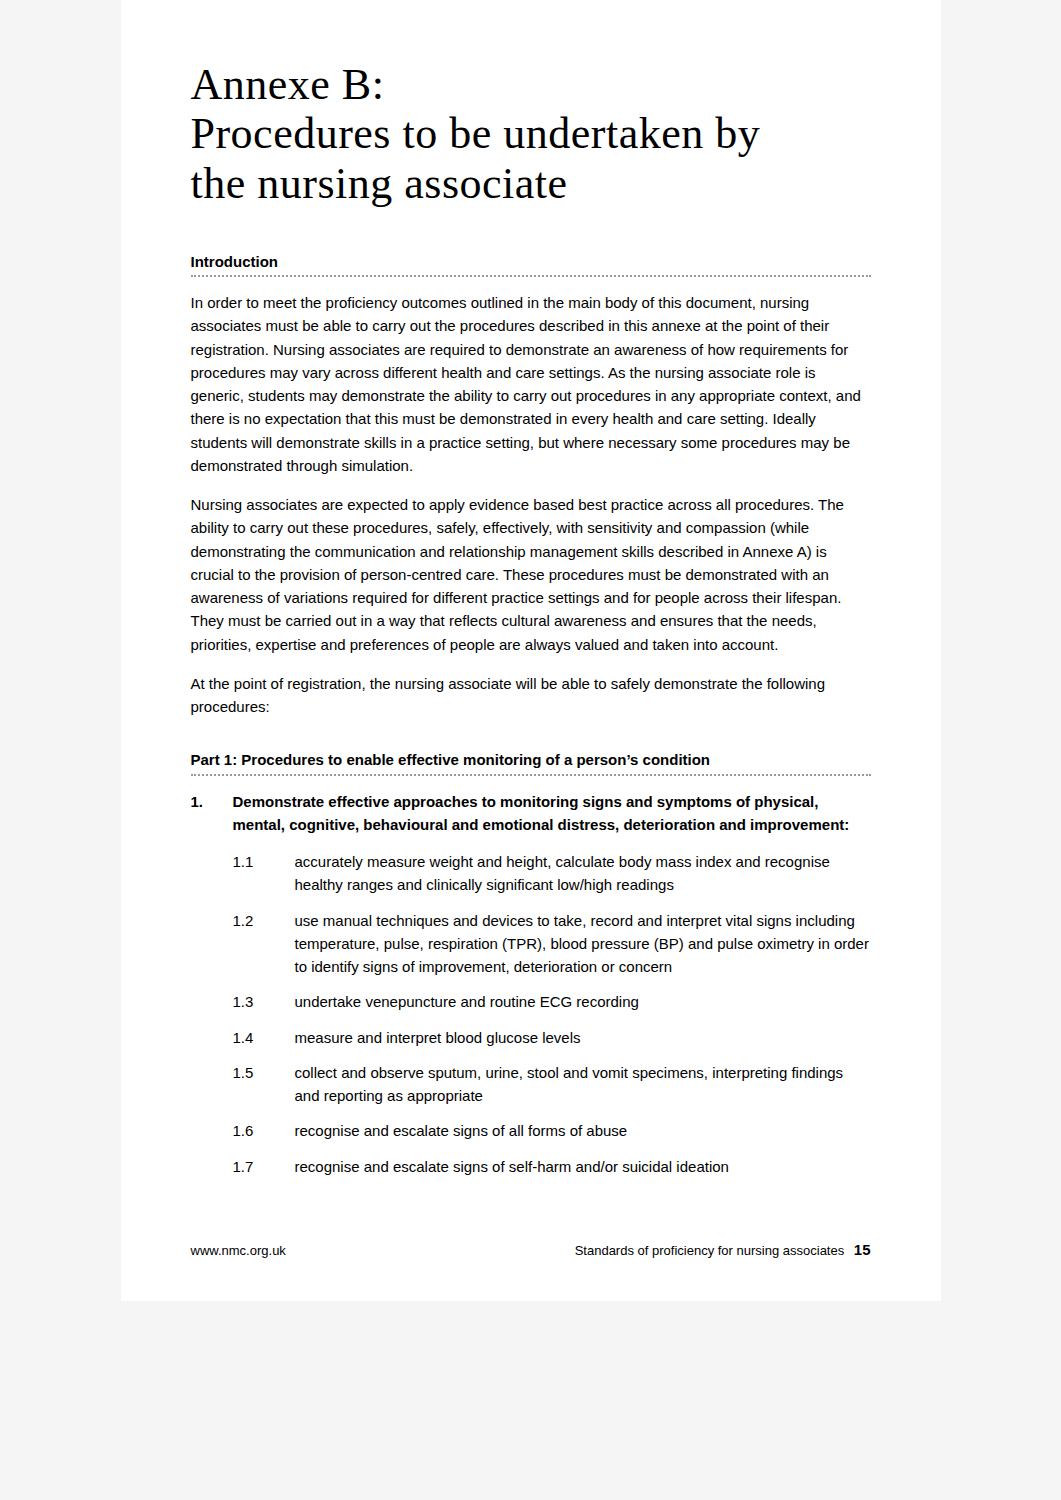Annexe B:
Procedures to be undertaken by
the nursing associate
Introduction
In order to meet the proficiency outcomes outlined in the main body of this document, nursing associates must be able to carry out the procedures described in this annexe at the point of their registration. Nursing associates are required to demonstrate an awareness of how requirements for procedures may vary across different health and care settings. As the nursing associate role is generic, students may demonstrate the ability to carry out procedures in any appropriate context, and there is no expectation that this must be demonstrated in every health and care setting. Ideally students will demonstrate skills in a practice setting, but where necessary some procedures may be demonstrated through simulation.
Nursing associates are expected to apply evidence based best practice across all procedures. The ability to carry out these procedures, safely, effectively, with sensitivity and compassion (while demonstrating the communication and relationship management skills described in Annexe A) is crucial to the provision of person-centred care. These procedures must be demonstrated with an awareness of variations required for different practice settings and for people across their lifespan. They must be carried out in a way that reflects cultural awareness and ensures that the needs, priorities, expertise and preferences of people are always valued and taken into account.
At the point of registration, the nursing associate will be able to safely demonstrate the following procedures:
Part 1: Procedures to enable effective monitoring of a person’s condition
1. Demonstrate effective approaches to monitoring signs and symptoms of physical, mental, cognitive, behavioural and emotional distress, deterioration and improvement:
1.1accurately measure weight and height, calculate body mass index and recognise healthy ranges and clinically significant low/high readings
1.2use manual techniques and devices to take, record and interpret vital signs including temperature, pulse, respiration (TPR), blood pressure (BP) and pulse oximetry in order to identify signs of improvement, deterioration or concern
1.3undertake venepuncture and routine ECG recording
1.4measure and interpret blood glucose levels
1.5collect and observe sputum, urine, stool and vomit specimens, interpreting findings and reporting as appropriate
1.6recognise and escalate signs of all forms of abuse
1.7recognise and escalate signs of self-harm and/or suicidal ideation
www.nmc.org.uk
Standards of proficiency for nursing associates 15